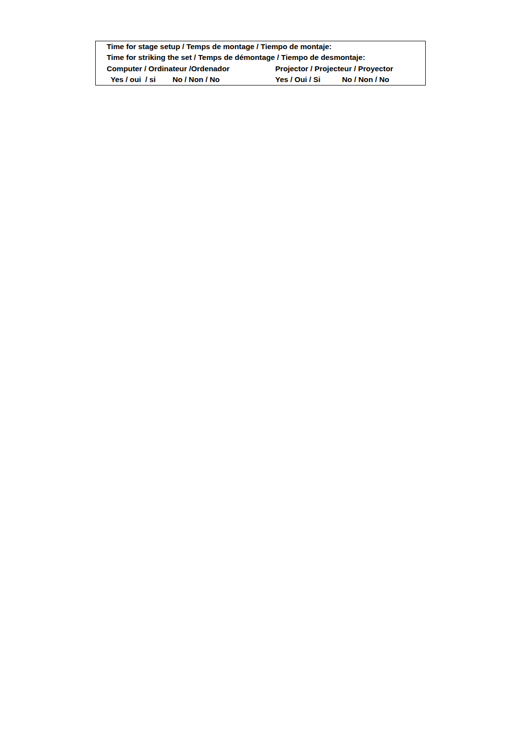| Time for stage setup / Temps de montage / Tiempo de montaje: Time for striking the set / Temps de démontage / Tiempo de desmontaje: |
| Computer / Ordinateur /Ordenador Yes / oui / si No / Non / No | Projector / Projecteur / Proyector Yes / Oui / Si No / Non / No |